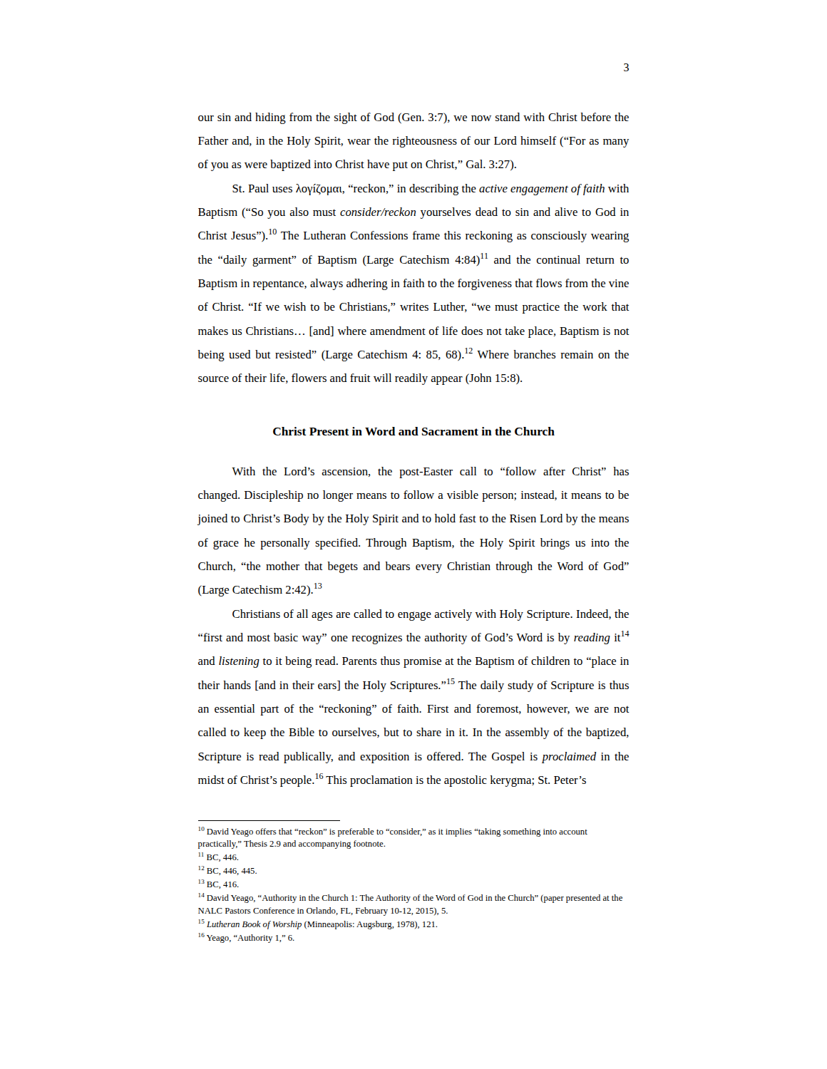3
our sin and hiding from the sight of God (Gen. 3:7), we now stand with Christ before the Father and, in the Holy Spirit, wear the righteousness of our Lord himself (“For as many of you as were baptized into Christ have put on Christ,” Gal. 3:27).
St. Paul uses λογíζομαι, “reckon,” in describing the active engagement of faith with Baptism (“So you also must consider/reckon yourselves dead to sin and alive to God in Christ Jesus”).10 The Lutheran Confessions frame this reckoning as consciously wearing the “daily garment” of Baptism (Large Catechism 4:84)11 and the continual return to Baptism in repentance, always adhering in faith to the forgiveness that flows from the vine of Christ. “If we wish to be Christians,” writes Luther, “we must practice the work that makes us Christians… [and] where amendment of life does not take place, Baptism is not being used but resisted” (Large Catechism 4: 85, 68).12 Where branches remain on the source of their life, flowers and fruit will readily appear (John 15:8).
Christ Present in Word and Sacrament in the Church
With the Lord’s ascension, the post-Easter call to “follow after Christ” has changed. Discipleship no longer means to follow a visible person; instead, it means to be joined to Christ’s Body by the Holy Spirit and to hold fast to the Risen Lord by the means of grace he personally specified. Through Baptism, the Holy Spirit brings us into the Church, “the mother that begets and bears every Christian through the Word of God” (Large Catechism 2:42).13
Christians of all ages are called to engage actively with Holy Scripture. Indeed, the “first and most basic way” one recognizes the authority of God’s Word is by reading it14 and listening to it being read. Parents thus promise at the Baptism of children to “place in their hands [and in their ears] the Holy Scriptures.”15 The daily study of Scripture is thus an essential part of the “reckoning” of faith. First and foremost, however, we are not called to keep the Bible to ourselves, but to share in it. In the assembly of the baptized, Scripture is read publically, and exposition is offered. The Gospel is proclaimed in the midst of Christ’s people.16 This proclamation is the apostolic kerygma; St. Peter’s
10 David Yeago offers that “reckon” is preferable to “consider,” as it implies “taking something into account practically,” Thesis 2.9 and accompanying footnote.
11 BC, 446.
12 BC, 446, 445.
13 BC, 416.
14 David Yeago, “Authority in the Church 1: The Authority of the Word of God in the Church” (paper presented at the NALC Pastors Conference in Orlando, FL, February 10-12, 2015), 5.
15 Lutheran Book of Worship (Minneapolis: Augsburg, 1978), 121.
16 Yeago, “Authority 1,” 6.